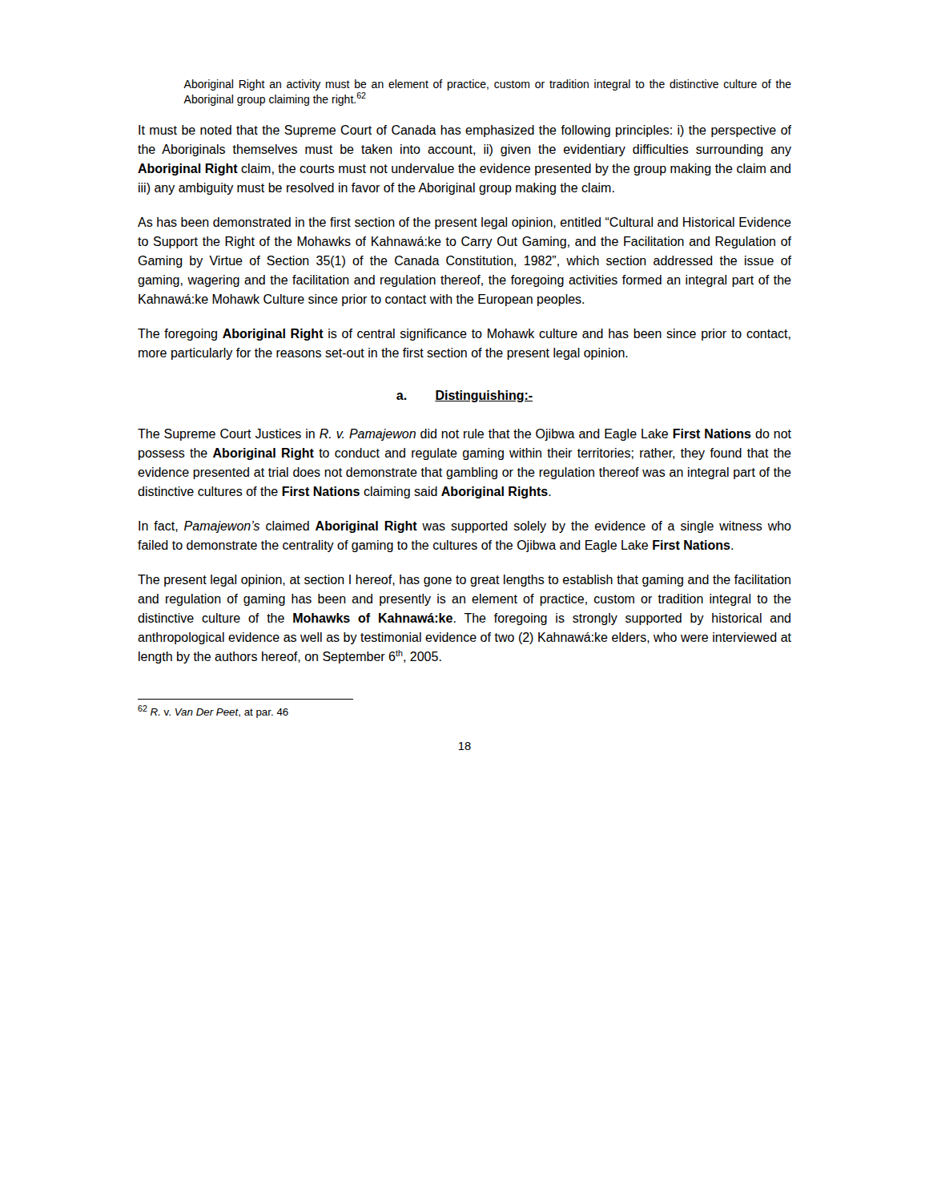Aboriginal Right an activity must be an element of practice, custom or tradition integral to the distinctive culture of the Aboriginal group claiming the right.62
It must be noted that the Supreme Court of Canada has emphasized the following principles: i) the perspective of the Aboriginals themselves must be taken into account, ii) given the evidentiary difficulties surrounding any Aboriginal Right claim, the courts must not undervalue the evidence presented by the group making the claim and iii) any ambiguity must be resolved in favor of the Aboriginal group making the claim.
As has been demonstrated in the first section of the present legal opinion, entitled “Cultural and Historical Evidence to Support the Right of the Mohawks of Kahnawá:ke to Carry Out Gaming, and the Facilitation and Regulation of Gaming by Virtue of Section 35(1) of the Canada Constitution, 1982”, which section addressed the issue of gaming, wagering and the facilitation and regulation thereof, the foregoing activities formed an integral part of the Kahnawá:ke Mohawk Culture since prior to contact with the European peoples.
The foregoing Aboriginal Right is of central significance to Mohawk culture and has been since prior to contact, more particularly for the reasons set-out in the first section of the present legal opinion.
a. Distinguishing:-
The Supreme Court Justices in R. v. Pamajewon did not rule that the Ojibwa and Eagle Lake First Nations do not possess the Aboriginal Right to conduct and regulate gaming within their territories; rather, they found that the evidence presented at trial does not demonstrate that gambling or the regulation thereof was an integral part of the distinctive cultures of the First Nations claiming said Aboriginal Rights.
In fact, Pamajewon’s claimed Aboriginal Right was supported solely by the evidence of a single witness who failed to demonstrate the centrality of gaming to the cultures of the Ojibwa and Eagle Lake First Nations.
The present legal opinion, at section I hereof, has gone to great lengths to establish that gaming and the facilitation and regulation of gaming has been and presently is an element of practice, custom or tradition integral to the distinctive culture of the Mohawks of Kahnawá:ke. The foregoing is strongly supported by historical and anthropological evidence as well as by testimonial evidence of two (2) Kahnawá:ke elders, who were interviewed at length by the authors hereof, on September 6th, 2005.
62 R. v. Van Der Peet, at par. 46
18